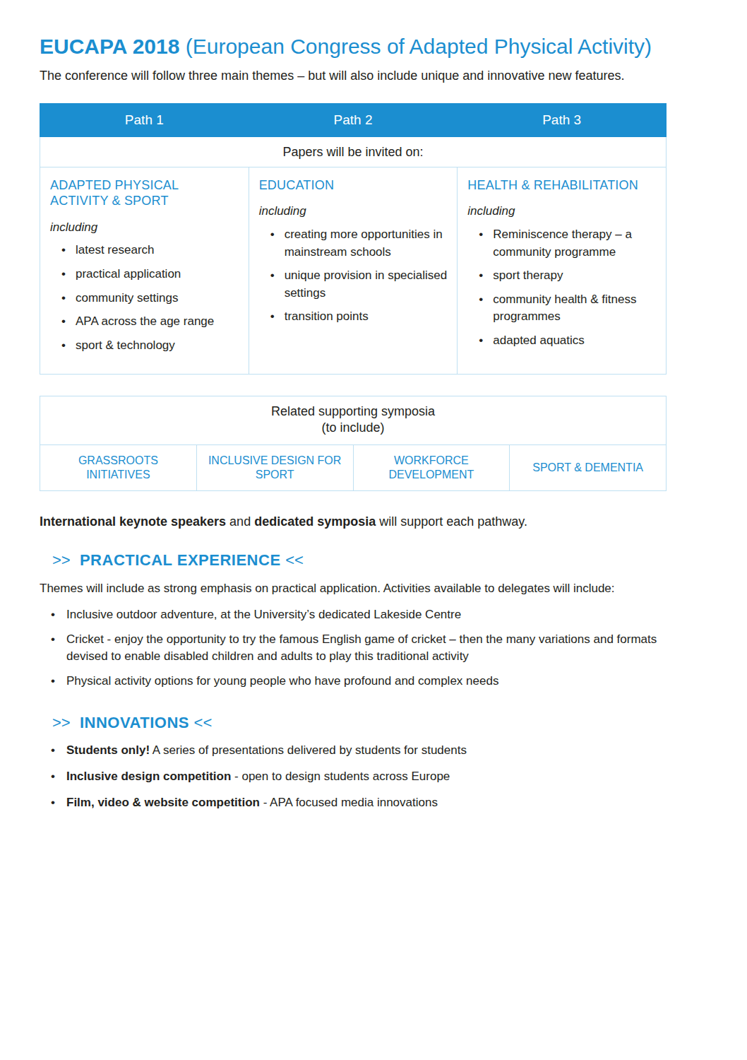EUCAPA 2018 (European Congress of Adapted Physical Activity)
The conference will follow three main themes – but will also include unique and innovative new features.
| Path 1 | Path 2 | Path 3 |
| --- | --- | --- |
| Papers will be invited on: |
| ADAPTED PHYSICAL ACTIVITY & SPORT including latest research practical application community settings APA across the age range sport & technology | EDUCATION including creating more opportunities in mainstream schools unique provision in specialised settings transition points | HEALTH & REHABILITATION including Reminiscence therapy – a community programme sport therapy community health & fitness programmes adapted aquatics |
| Related supporting symposia (to include) |
| GRASSROOTS INITIATIVES | INCLUSIVE DESIGN FOR SPORT | WORKFORCE DEVELOPMENT | SPORT & DEMENTIA |
International keynote speakers and dedicated symposia will support each pathway.
>> PRACTICAL EXPERIENCE <<
Themes will include as strong emphasis on practical application. Activities available to delegates will include:
Inclusive outdoor adventure, at the University’s dedicated Lakeside Centre
Cricket - enjoy the opportunity to try the famous English game of cricket – then the many variations and formats devised to enable disabled children and adults to play this traditional activity
Physical activity options for young people who have profound and complex needs
>> INNOVATIONS <<
Students only! A series of presentations delivered by students for students
Inclusive design competition - open to design students across Europe
Film, video & website competition - APA focused media innovations